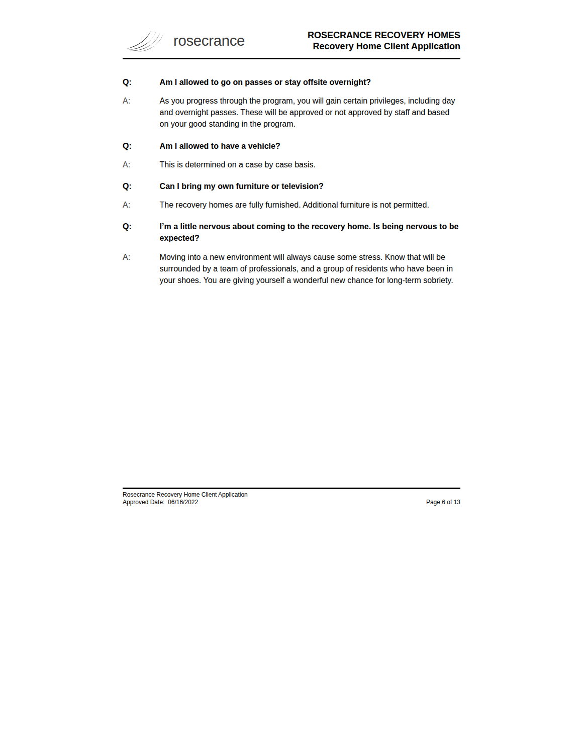rosecrance
ROSECRANCE RECOVERY HOMES
Recovery Home Client Application
Q:
Am I allowed to go on passes or stay offsite overnight?
A:
As you progress through the program, you will gain certain privileges, including day and overnight passes. These will be approved or not approved by staff and based on your good standing in the program.
Q:
Am I allowed to have a vehicle?
A:
This is determined on a case by case basis.
Q:
Can I bring my own furniture or television?
A:
The recovery homes are fully furnished. Additional furniture is not permitted.
Q:
I’m a little nervous about coming to the recovery home. Is being nervous to be expected?
A:
Moving into a new environment will always cause some stress. Know that will be surrounded by a team of professionals, and a group of residents who have been in your shoes. You are giving yourself a wonderful new chance for long-term sobriety.
Rosecrance Recovery Home Client Application
Approved Date: 06/16/2022
Page 6 of 13